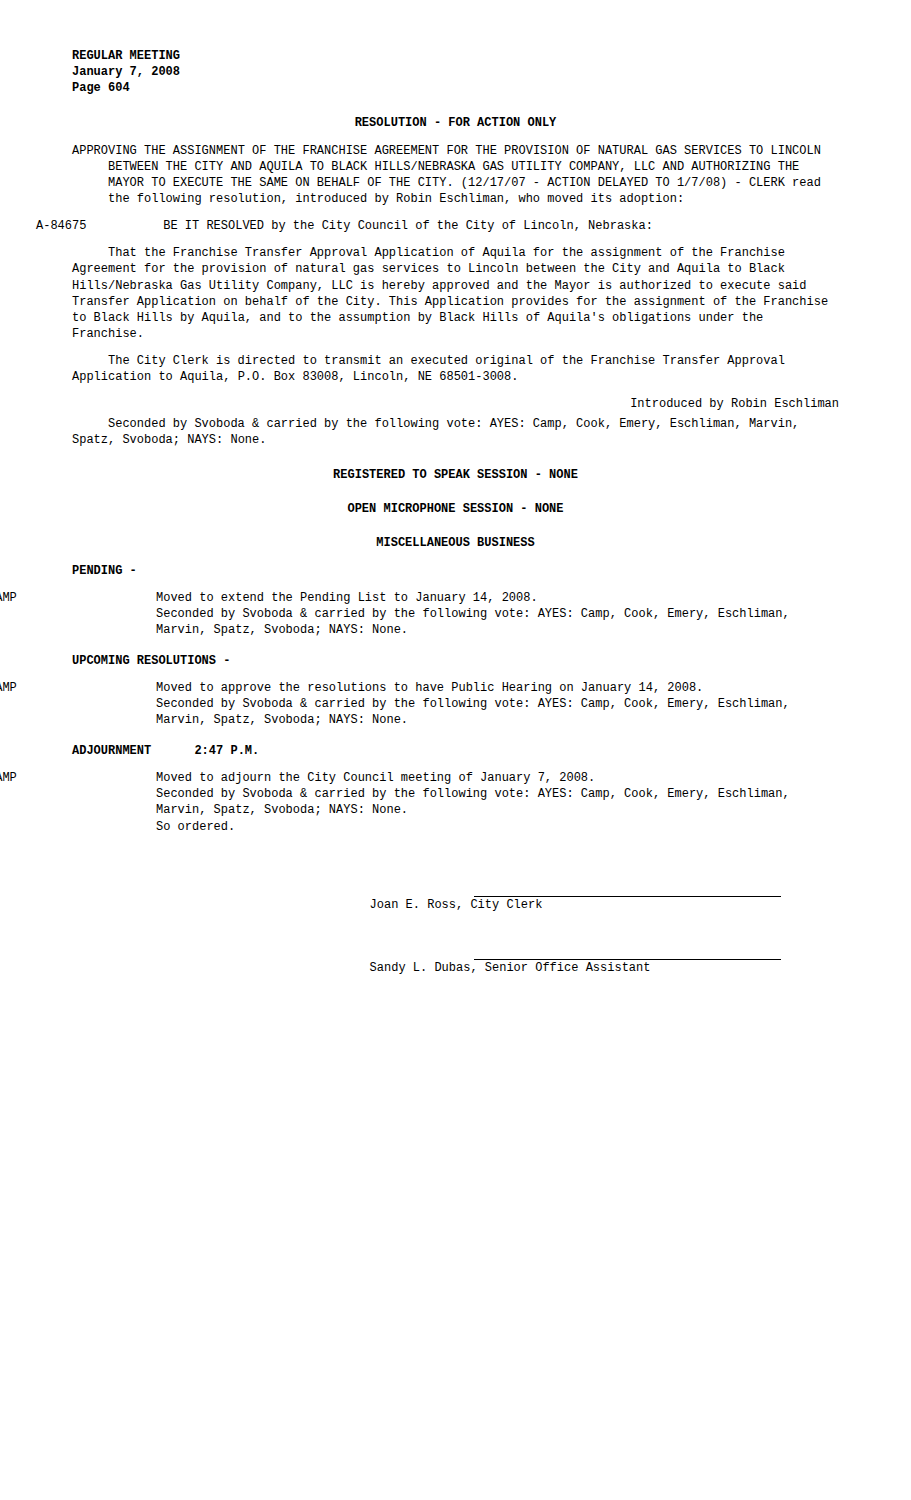REGULAR MEETING
January 7, 2008
Page 604
RESOLUTION - FOR ACTION ONLY
APPROVING THE ASSIGNMENT OF THE FRANCHISE AGREEMENT FOR THE PROVISION OF NATURAL GAS SERVICES TO LINCOLN BETWEEN THE CITY AND AQUILA TO BLACK HILLS/NEBRASKA GAS UTILITY COMPANY, LLC AND AUTHORIZING THE MAYOR TO EXECUTE THE SAME ON BEHALF OF THE CITY. (12/17/07 - ACTION DELAYED TO 1/7/08) - CLERK read the following resolution, introduced by Robin Eschliman, who moved its adoption:
A-84675 BE IT RESOLVED by the City Council of the City of Lincoln, Nebraska:
That the Franchise Transfer Approval Application of Aquila for the assignment of the Franchise Agreement for the provision of natural gas services to Lincoln between the City and Aquila to Black Hills/Nebraska Gas Utility Company, LLC is hereby approved and the Mayor is authorized to execute said Transfer Application on behalf of the City. This Application provides for the assignment of the Franchise to Black Hills by Aquila, and to the assumption by Black Hills of Aquila's obligations under the Franchise.
The City Clerk is directed to transmit an executed original of the Franchise Transfer Approval Application to Aquila, P.O. Box 83008, Lincoln, NE 68501-3008.
Introduced by Robin Eschliman
Seconded by Svoboda & carried by the following vote: AYES: Camp, Cook, Emery, Eschliman, Marvin, Spatz, Svoboda; NAYS: None.
REGISTERED TO SPEAK SESSION - NONE
OPEN MICROPHONE SESSION - NONE
MISCELLANEOUS BUSINESS
PENDING -
CAMPMoved to extend the Pending List to January 14, 2008.
Seconded by Svoboda & carried by the following vote: AYES: Camp, Cook, Emery, Eschliman, Marvin, Spatz, Svoboda; NAYS: None.
UPCOMING RESOLUTIONS -
CAMPMoved to approve the resolutions to have Public Hearing on January 14, 2008.
Seconded by Svoboda & carried by the following vote: AYES: Camp, Cook, Emery, Eschliman, Marvin, Spatz, Svoboda; NAYS: None.
ADJOURNMENT 2:47 P.M.
CAMPMoved to adjourn the City Council meeting of January 7, 2008.
Seconded by Svoboda & carried by the following vote: AYES: Camp, Cook, Emery, Eschliman, Marvin, Spatz, Svoboda; NAYS: None.
So ordered.
Joan E. Ross, City Clerk
Sandy L. Dubas, Senior Office Assistant